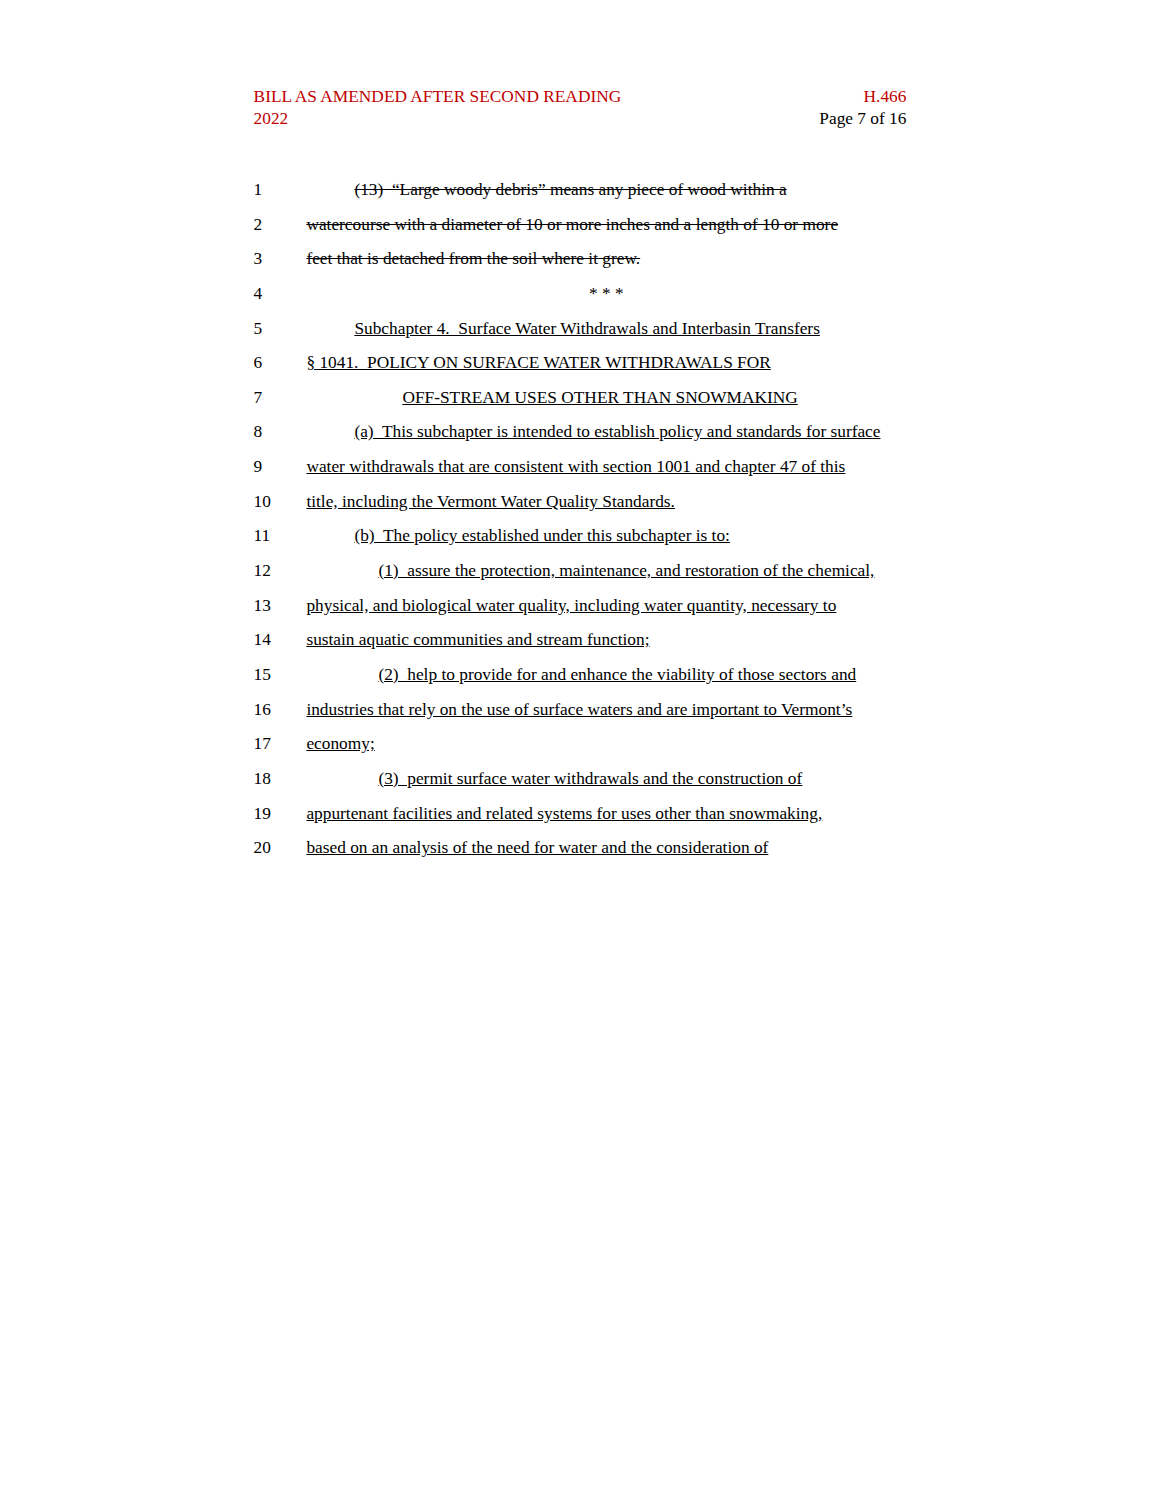BILL AS AMENDED AFTER SECOND READING
2022
H.466
Page 7 of 16
| 1 | (13) “Large woody debris” means any piece of wood within a |
| 2 | watercourse with a diameter of 10 or more inches and a length of 10 or more |
| 3 | feet that is detached from the soil where it grew. |
| 4 | * * * |
| 5 | Subchapter 4. Surface Water Withdrawals and Interbasin Transfers |
| 6 | § 1041. POLICY ON SURFACE WATER WITHDRAWALS FOR |
| 7 | OFF-STREAM USES OTHER THAN SNOWMAKING |
| 8 | (a) This subchapter is intended to establish policy and standards for surface |
| 9 | water withdrawals that are consistent with section 1001 and chapter 47 of this |
| 10 | title, including the Vermont Water Quality Standards. |
| 11 | (b) The policy established under this subchapter is to: |
| 12 | (1) assure the protection, maintenance, and restoration of the chemical, |
| 13 | physical, and biological water quality, including water quantity, necessary to |
| 14 | sustain aquatic communities and stream function; |
| 15 | (2) help to provide for and enhance the viability of those sectors and |
| 16 | industries that rely on the use of surface waters and are important to Vermont’s |
| 17 | economy; |
| 18 | (3) permit surface water withdrawals and the construction of |
| 19 | appurtenant facilities and related systems for uses other than snowmaking, |
| 20 | based on an analysis of the need for water and the consideration of |